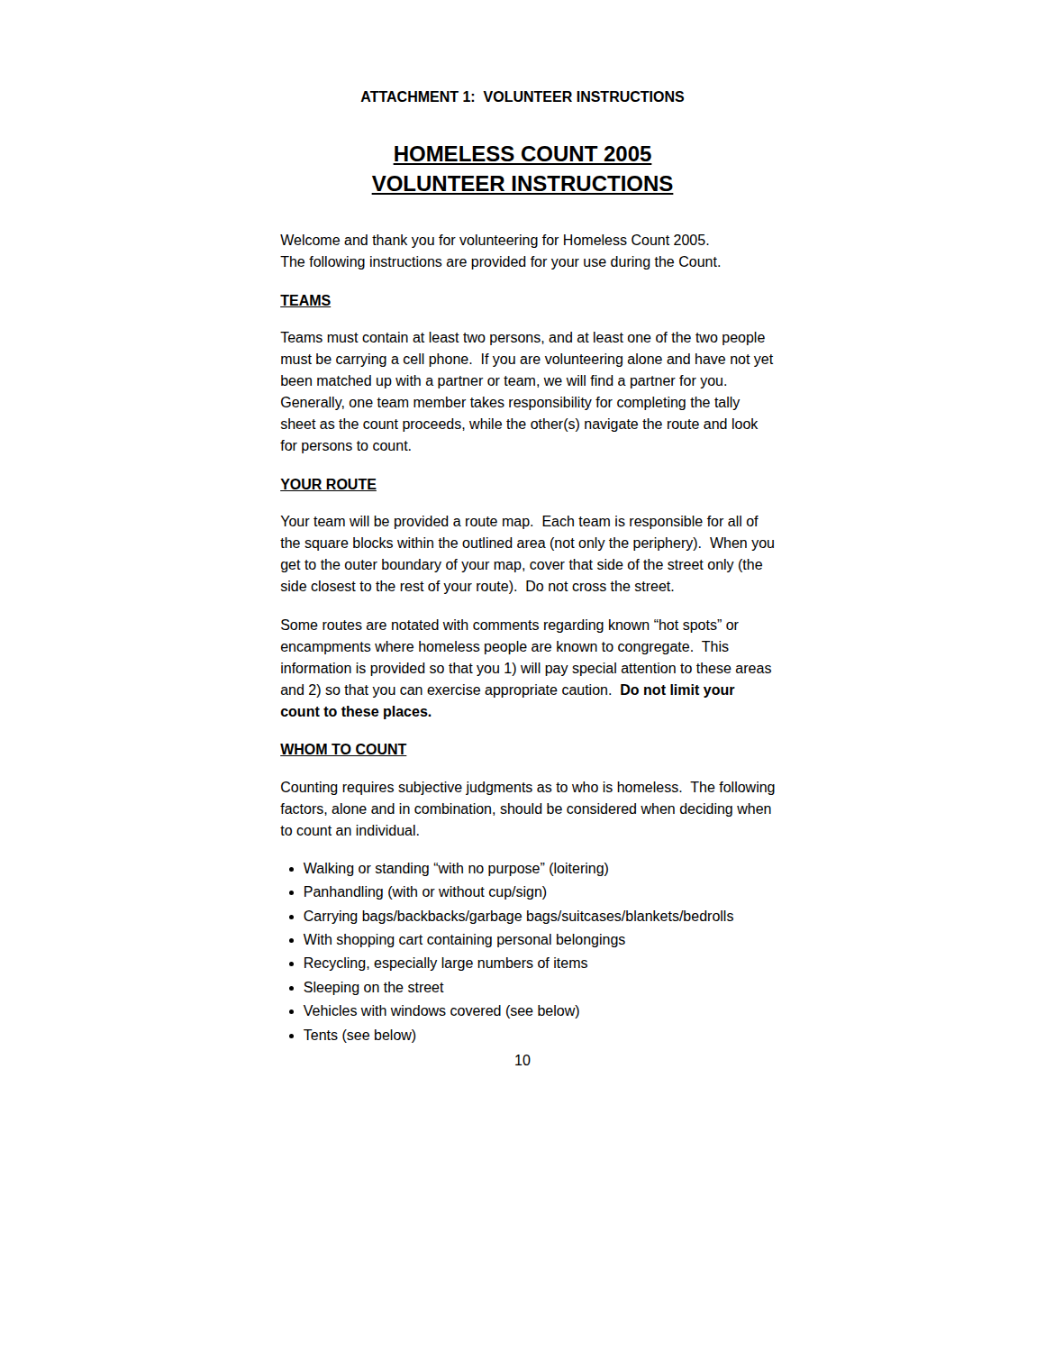ATTACHMENT 1: VOLUNTEER INSTRUCTIONS
HOMELESS COUNT 2005
VOLUNTEER INSTRUCTIONS
Welcome and thank you for volunteering for Homeless Count 2005.
The following instructions are provided for your use during the Count.
TEAMS
Teams must contain at least two persons, and at least one of the two people must be carrying a cell phone. If you are volunteering alone and have not yet been matched up with a partner or team, we will find a partner for you. Generally, one team member takes responsibility for completing the tally sheet as the count proceeds, while the other(s) navigate the route and look for persons to count.
YOUR ROUTE
Your team will be provided a route map. Each team is responsible for all of the square blocks within the outlined area (not only the periphery). When you get to the outer boundary of your map, cover that side of the street only (the side closest to the rest of your route). Do not cross the street.
Some routes are notated with comments regarding known “hot spots” or encampments where homeless people are known to congregate. This information is provided so that you 1) will pay special attention to these areas and 2) so that you can exercise appropriate caution. Do not limit your count to these places.
WHOM TO COUNT
Counting requires subjective judgments as to who is homeless. The following factors, alone and in combination, should be considered when deciding when to count an individual.
Walking or standing “with no purpose” (loitering)
Panhandling (with or without cup/sign)
Carrying bags/backbacks/garbage bags/suitcases/blankets/bedrolls
With shopping cart containing personal belongings
Recycling, especially large numbers of items
Sleeping on the street
Vehicles with windows covered (see below)
Tents (see below)
10